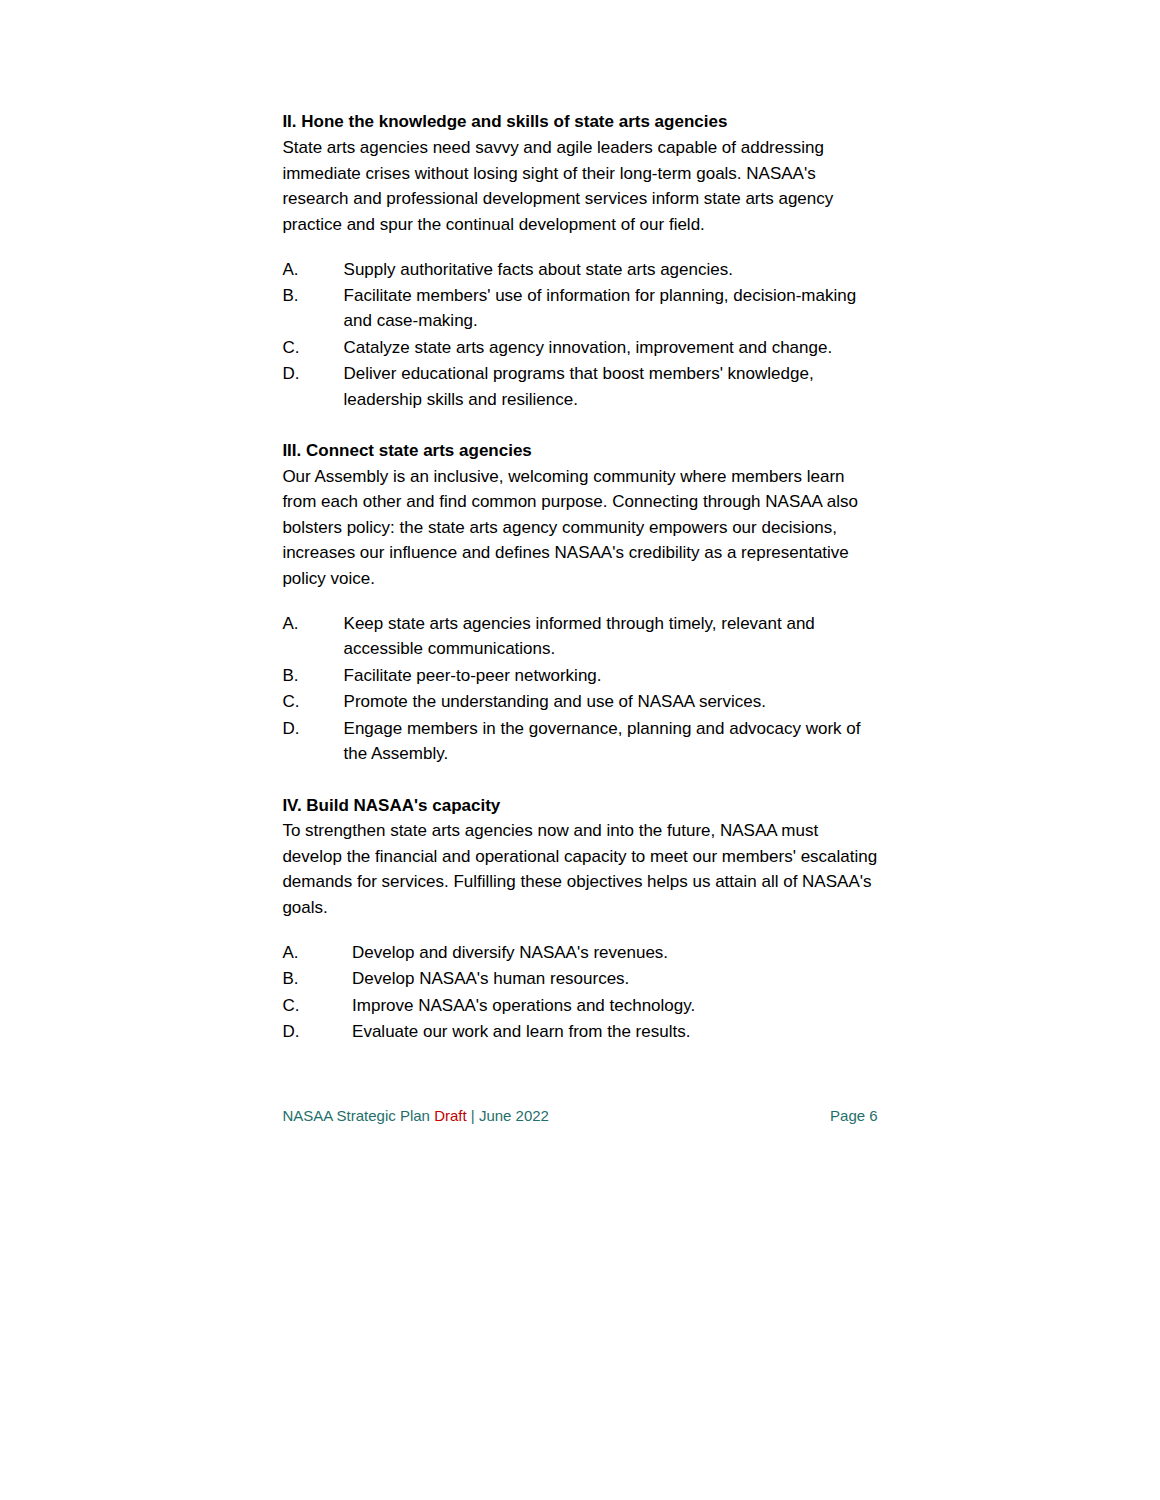II. Hone the knowledge and skills of state arts agencies
State arts agencies need savvy and agile leaders capable of addressing immediate crises without losing sight of their long-term goals. NASAA's research and professional development services inform state arts agency practice and spur the continual development of our field.
A. Supply authoritative facts about state arts agencies.
B. Facilitate members' use of information for planning, decision-making and case-making.
C. Catalyze state arts agency innovation, improvement and change.
D. Deliver educational programs that boost members' knowledge, leadership skills and resilience.
III. Connect state arts agencies
Our Assembly is an inclusive, welcoming community where members learn from each other and find common purpose. Connecting through NASAA also bolsters policy: the state arts agency community empowers our decisions, increases our influence and defines NASAA's credibility as a representative policy voice.
A. Keep state arts agencies informed through timely, relevant and accessible communications.
B. Facilitate peer-to-peer networking.
C. Promote the understanding and use of NASAA services.
D. Engage members in the governance, planning and advocacy work of the Assembly.
IV. Build NASAA's capacity
To strengthen state arts agencies now and into the future, NASAA must develop the financial and operational capacity to meet our members' escalating demands for services. Fulfilling these objectives helps us attain all of NASAA's goals.
A. Develop and diversify NASAA's revenues.
B. Develop NASAA's human resources.
C. Improve NASAA's operations and technology.
D. Evaluate our work and learn from the results.
NASAA Strategic Plan Draft | June 2022
Page 6